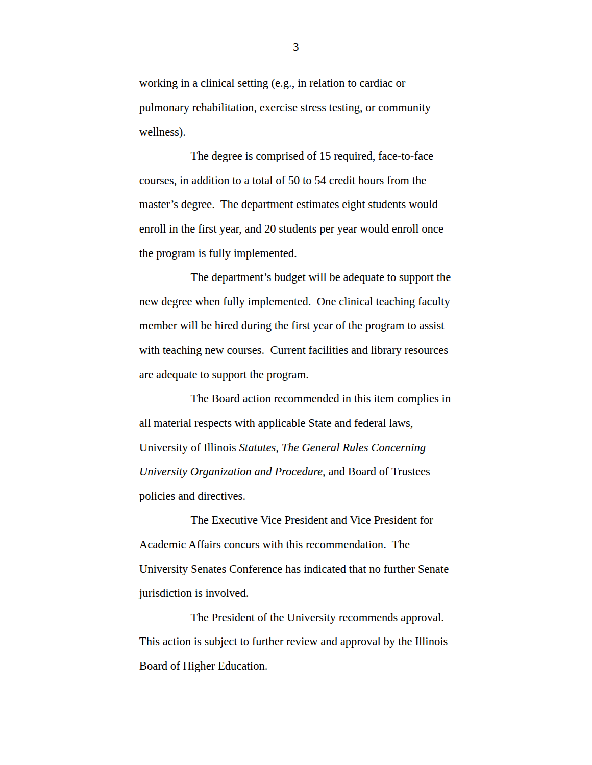3
working in a clinical setting (e.g., in relation to cardiac or pulmonary rehabilitation, exercise stress testing, or community wellness).
The degree is comprised of 15 required, face-to-face courses, in addition to a total of 50 to 54 credit hours from the master’s degree. The department estimates eight students would enroll in the first year, and 20 students per year would enroll once the program is fully implemented.
The department’s budget will be adequate to support the new degree when fully implemented. One clinical teaching faculty member will be hired during the first year of the program to assist with teaching new courses. Current facilities and library resources are adequate to support the program.
The Board action recommended in this item complies in all material respects with applicable State and federal laws, University of Illinois Statutes, The General Rules Concerning University Organization and Procedure, and Board of Trustees policies and directives.
The Executive Vice President and Vice President for Academic Affairs concurs with this recommendation. The University Senates Conference has indicated that no further Senate jurisdiction is involved.
The President of the University recommends approval. This action is subject to further review and approval by the Illinois Board of Higher Education.